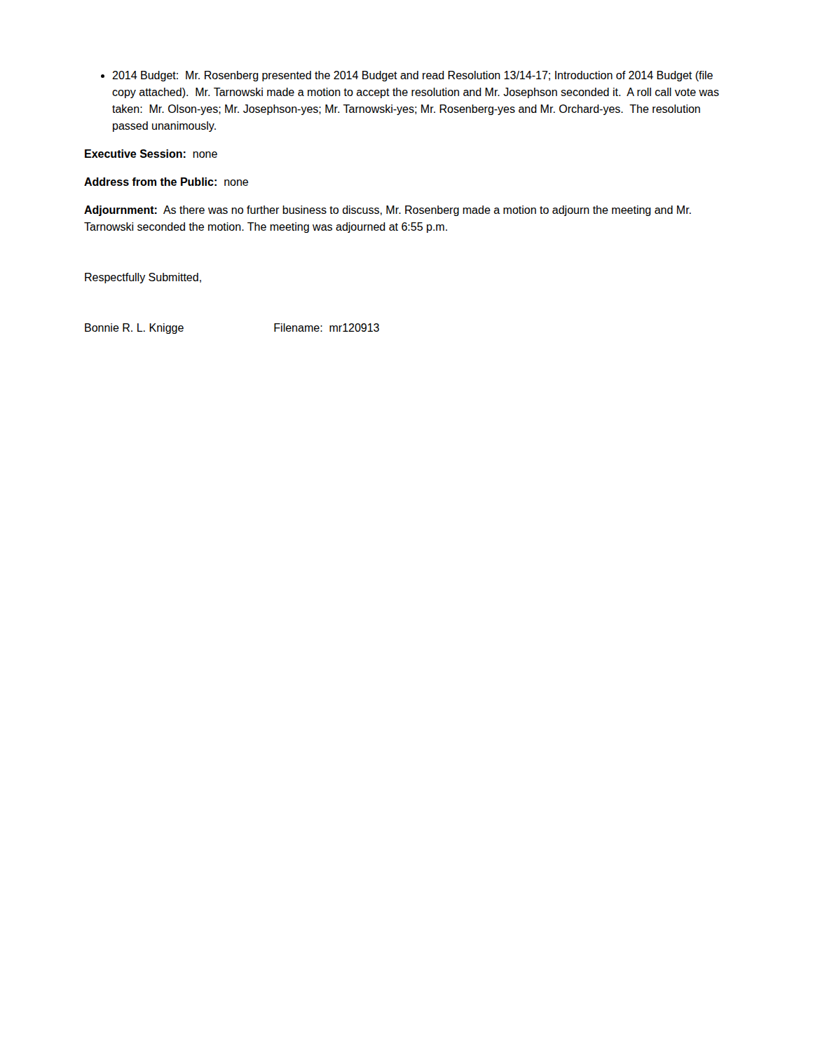2014 Budget: Mr. Rosenberg presented the 2014 Budget and read Resolution 13/14-17; Introduction of 2014 Budget (file copy attached). Mr. Tarnowski made a motion to accept the resolution and Mr. Josephson seconded it. A roll call vote was taken: Mr. Olson-yes; Mr. Josephson-yes; Mr. Tarnowski-yes; Mr. Rosenberg-yes and Mr. Orchard-yes. The resolution passed unanimously.
Executive Session: none
Address from the Public: none
Adjournment: As there was no further business to discuss, Mr. Rosenberg made a motion to adjourn the meeting and Mr. Tarnowski seconded the motion. The meeting was adjourned at 6:55 p.m.
Respectfully Submitted,
Bonnie R. L. KniggeFilename: mr120913